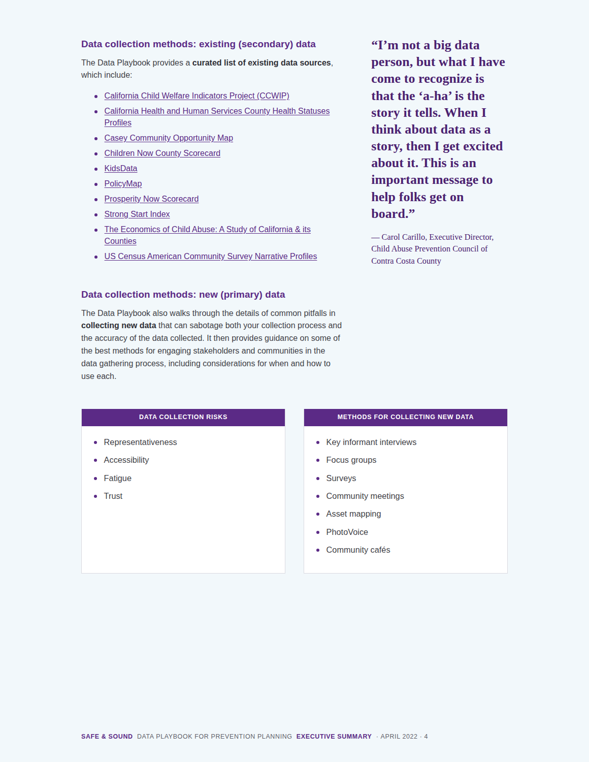Data collection methods: existing (secondary) data
The Data Playbook provides a curated list of existing data sources, which include:
California Child Welfare Indicators Project (CCWIP)
California Health and Human Services County Health Statuses Profiles
Casey Community Opportunity Map
Children Now County Scorecard
KidsData
PolicyMap
Prosperity Now Scorecard
Strong Start Index
The Economics of Child Abuse: A Study of California & its Counties
US Census American Community Survey Narrative Profiles
Data collection methods: new (primary) data
The Data Playbook also walks through the details of common pitfalls in collecting new data that can sabotage both your collection process and the accuracy of the data collected. It then provides guidance on some of the best methods for engaging stakeholders and communities in the data gathering process, including considerations for when and how to use each.
“I’m not a big data person, but what I have come to recognize is that the ‘a-ha’ is the story it tells. When I think about data as a story, then I get excited about it. This is an important message to help folks get on board.”
— Carol Carillo, Executive Director, Child Abuse Prevention Council of Contra Costa County
Data collection risks
Representativeness
Accessibility
Fatigue
Trust
Methods for collecting new data
Key informant interviews
Focus groups
Surveys
Community meetings
Asset mapping
PhotoVoice
Community cafés
SAFE & SOUND DATA PLAYBOOK FOR PREVENTION PLANNING EXECUTIVE SUMMARY · APRIL 2022 · 4